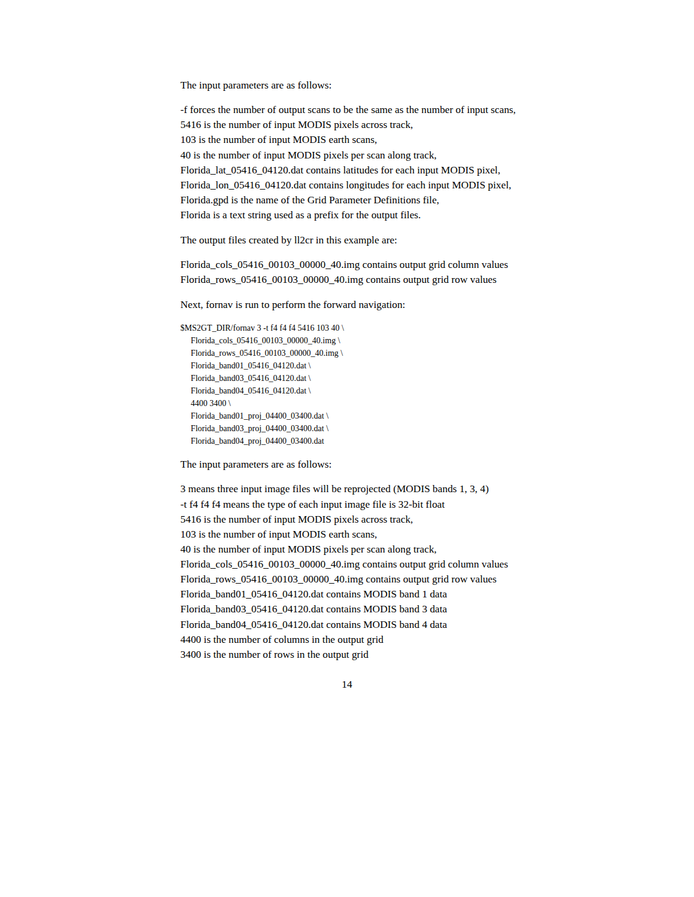The input parameters are as follows:
-f forces the number of output scans to be the same as the number of input scans,
5416 is the number of input MODIS pixels across track,
103 is the number of input MODIS earth scans,
40 is the number of input MODIS pixels per scan along track,
Florida_lat_05416_04120.dat contains latitudes for each input MODIS pixel,
Florida_lon_05416_04120.dat contains longitudes for each input MODIS pixel,
Florida.gpd is the name of the Grid Parameter Definitions file,
Florida is a text string used as a prefix for the output files.
The output files created by ll2cr in this example are:
Florida_cols_05416_00103_00000_40.img contains output grid column values
Florida_rows_05416_00103_00000_40.img contains output grid row values
Next, fornav is run to perform the forward navigation:
$MS2GT_DIR/fornav 3 -t f4 f4 f4 5416 103 40 \ Florida_cols_05416_00103_00000_40.img \ Florida_rows_05416_00103_00000_40.img \ Florida_band01_05416_04120.dat \ Florida_band03_05416_04120.dat \ Florida_band04_05416_04120.dat \ 4400 3400 \ Florida_band01_proj_04400_03400.dat \ Florida_band03_proj_04400_03400.dat \ Florida_band04_proj_04400_03400.dat
The input parameters are as follows:
3 means three input image files will be reprojected (MODIS bands 1, 3, 4)
-t f4 f4 f4 means the type of each input image file is 32-bit float
5416 is the number of input MODIS pixels across track,
103 is the number of input MODIS earth scans,
40 is the number of input MODIS pixels per scan along track,
Florida_cols_05416_00103_00000_40.img contains output grid column values
Florida_rows_05416_00103_00000_40.img contains output grid row values
Florida_band01_05416_04120.dat contains MODIS band 1 data
Florida_band03_05416_04120.dat contains MODIS band 3 data
Florida_band04_05416_04120.dat contains MODIS band 4 data
4400 is the number of columns in the output grid
3400 is the number of rows in the output grid
14